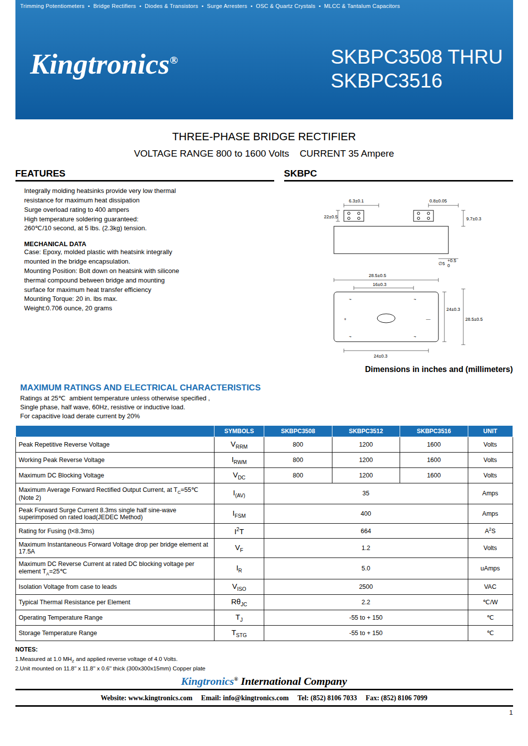Trimming Potentiometers • Bridge Rectifiers • Diodes & Transistors • Surge Arresters • OSC & Quartz Crystals • MLCC & Tantalum Capacitors
Kingtronics®
SKBPC3508 THRU
SKBPC3516
THREE-PHASE BRIDGE RECTIFIER
VOLTAGE RANGE 800 to 1600 Volts CURRENT 35 Ampere
FEATURES
Integrally molding heatsinks provide very low thermal
resistance for maximum heat dissipation
Surge overload rating to 400 ampers
High temperature soldering guaranteed:
260℃/10 second, at 5 lbs. (2.3kg) tension.
MECHANICAL DATA
Case: Epoxy, molded plastic with heatsink integrally
mounted in the bridge encapsulation.
Mounting Position: Bolt down on heatsink with silicone
thermal compound between bridge and mounting
surface for maximum heat transfer efficiency
Mounting Torque: 20 in. lbs max.
Weight:0.706 ounce, 20 grams
SKBPC
6.3±0.1 0.8±0.05 22±0.5 9.7±0.3 ∅5 +0.5 0 28.5±0.5 16±0.3 ~ ~ + — ~ ~ 24±0.3 28.5±0.5 24±0.3
Dimensions in inches and (millimeters)
MAXIMUM RATINGS AND ELECTRICAL CHARACTERISTICS
Ratings at 25℃ ambient temperature unless otherwise specified ,
Single phase, half wave, 60Hz, resistive or inductive load.
For capacitive load derate current by 20%
| | SYMBOLS | SKBPC3508 | SKBPC3512 | SKBPC3516 | UNIT |
| --- | --- | --- | --- | --- | --- |
| Peak Repetitive Reverse Voltage | V RRM | 800 | 1200 | 1600 | Volts |
| Working Peak Reverse Voltage | I RWM | 800 | 1200 | 1600 | Volts |
| Maximum DC Blocking Voltage | V DC | 800 | 1200 | 1600 | Volts |
| Maximum Average Forward Rectified Output Current, at T C =55℃(Note 2) | I (AV) | 35 | Amps |
| Peak Forward Surge Current 8.3ms single half sine-wave superimposed on rated load(JEDEC Method) | I FSM | 400 | Amps |
| Rating for Fusing (t<8.3ms) | I 2 T | 664 | A 2 S |
| Maximum Instantaneous Forward Voltage drop per bridge element at 17.5A | V F | 1.2 | Volts |
| Maximum DC Reverse Current at rated DC blocking voltage per element T A =25℃ | I R | 5.0 | uAmps |
| Isolation Voltage from case to leads | V ISO | 2500 | VAC |
| Typical Thermal Resistance per Element | Rθ JC | 2.2 | ℃/W |
| Operating Temperature Range | T J | -55 to + 150 | ℃ |
| Storage Temperature Range | T STG | -55 to + 150 | ℃ |
NOTES:
1.Measured at 1.0 MHZ and applied reverse voltage of 4.0 Volts.
2.Unit mounted on 11.8'' x 11.8'' x 0.6'' thick (300x300x15mm) Copper plate
Kingtronics® International Company
Website: www.kingtronics.com Email: info@kingtronics.com Tel: (852) 8106 7033 Fax: (852) 8106 7099
1